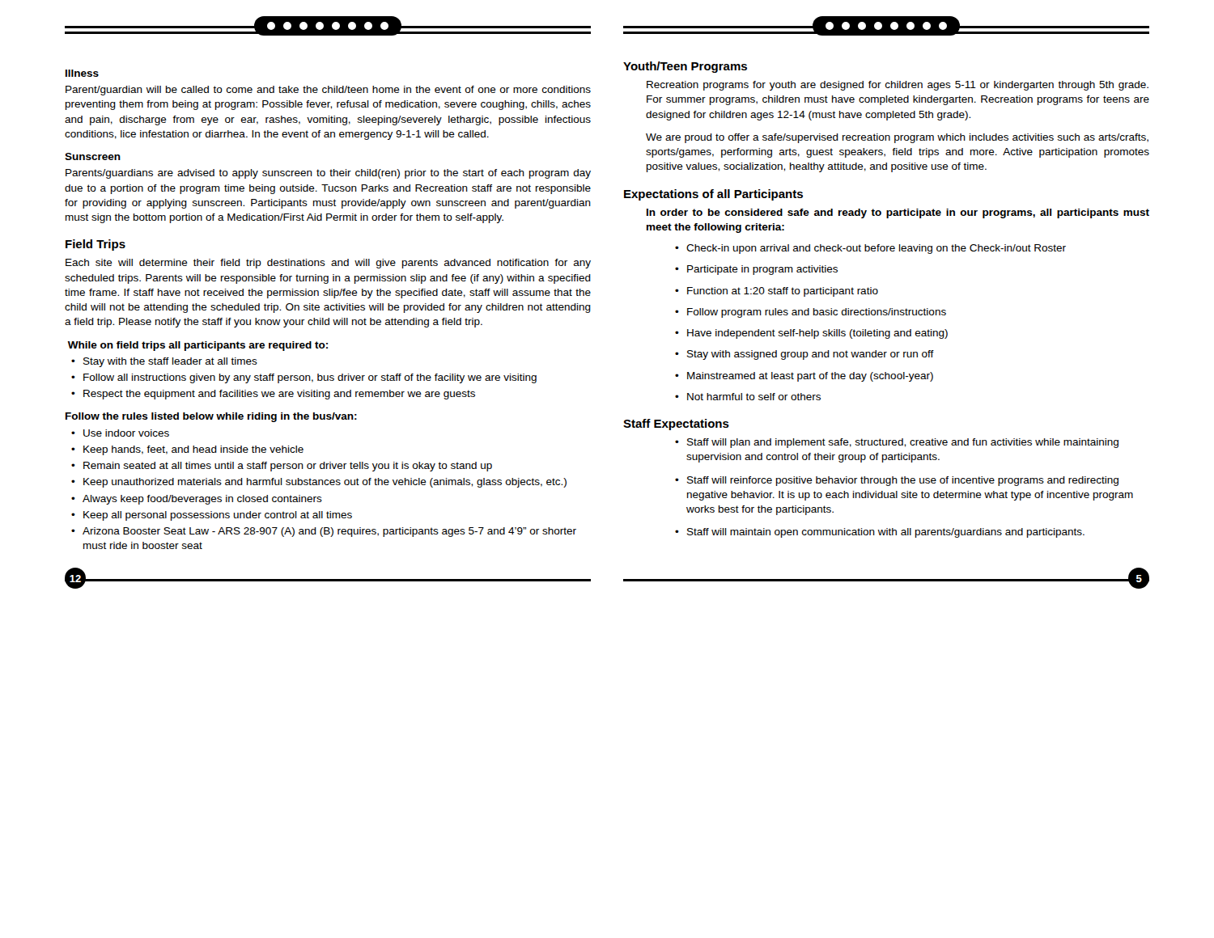Illness
Parent/guardian will be called to come and take the child/teen home in the event of one or more conditions preventing them from being at program: Possible fever, refusal of medication, severe coughing, chills, aches and pain, discharge from eye or ear, rashes, vomiting, sleeping/severely lethargic, possible infectious conditions, lice infestation or diarrhea. In the event of an emergency 9-1-1 will be called.
Sunscreen
Parents/guardians are advised to apply sunscreen to their child(ren) prior to the start of each program day due to a portion of the program time being outside. Tucson Parks and Recreation staff are not responsible for providing or applying sunscreen. Participants must provide/apply own sunscreen and parent/guardian must sign the bottom portion of a Medication/First Aid Permit in order for them to self-apply.
Field Trips
Each site will determine their field trip destinations and will give parents advanced notification for any scheduled trips. Parents will be responsible for turning in a permission slip and fee (if any) within a specified time frame. If staff have not received the permission slip/fee by the specified date, staff will assume that the child will not be attending the scheduled trip. On site activities will be provided for any children not attending a field trip. Please notify the staff if you know your child will not be attending a field trip.
While on field trips all participants are required to:
Stay with the staff leader at all times
Follow all instructions given by any staff person, bus driver or staff of the facility we are visiting
Respect the equipment and facilities we are visiting and remember we are guests
Follow the rules listed below while riding in the bus/van:
Use indoor voices
Keep hands, feet, and head inside the vehicle
Remain seated at all times until a staff person or driver tells you it is okay to stand up
Keep unauthorized materials and harmful substances out of the vehicle (animals, glass objects, etc.)
Always keep food/beverages in closed containers
Keep all personal possessions under control at all times
Arizona Booster Seat Law - ARS 28-907 (A) and (B) requires, participants ages 5-7 and 4’9” or shorter must ride in booster seat
12
Youth/Teen Programs
Recreation programs for youth are designed for children ages 5-11 or kindergarten through 5th grade. For summer programs, children must have completed kindergarten. Recreation programs for teens are designed for children ages 12-14 (must have completed 5th grade).
We are proud to offer a safe/supervised recreation program which includes activities such as arts/crafts, sports/games, performing arts, guest speakers, field trips and more. Active participation promotes positive values, socialization, healthy attitude, and positive use of time.
Expectations of all Participants
In order to be considered safe and ready to participate in our programs, all participants must meet the following criteria:
Check-in upon arrival and check-out before leaving on the Check-in/out Roster
Participate in program activities
Function at 1:20 staff to participant ratio
Follow program rules and basic directions/instructions
Have independent self-help skills (toileting and eating)
Stay with assigned group and not wander or run off
Mainstreamed at least part of the day (school-year)
Not harmful to self or others
Staff Expectations
Staff will plan and implement safe, structured, creative and fun activities while maintaining supervision and control of their group of participants.
Staff will reinforce positive behavior through the use of incentive programs and redirecting negative behavior. It is up to each individual site to determine what type of incentive program works best for the participants.
Staff will maintain open communication with all parents/guardians and participants.
5